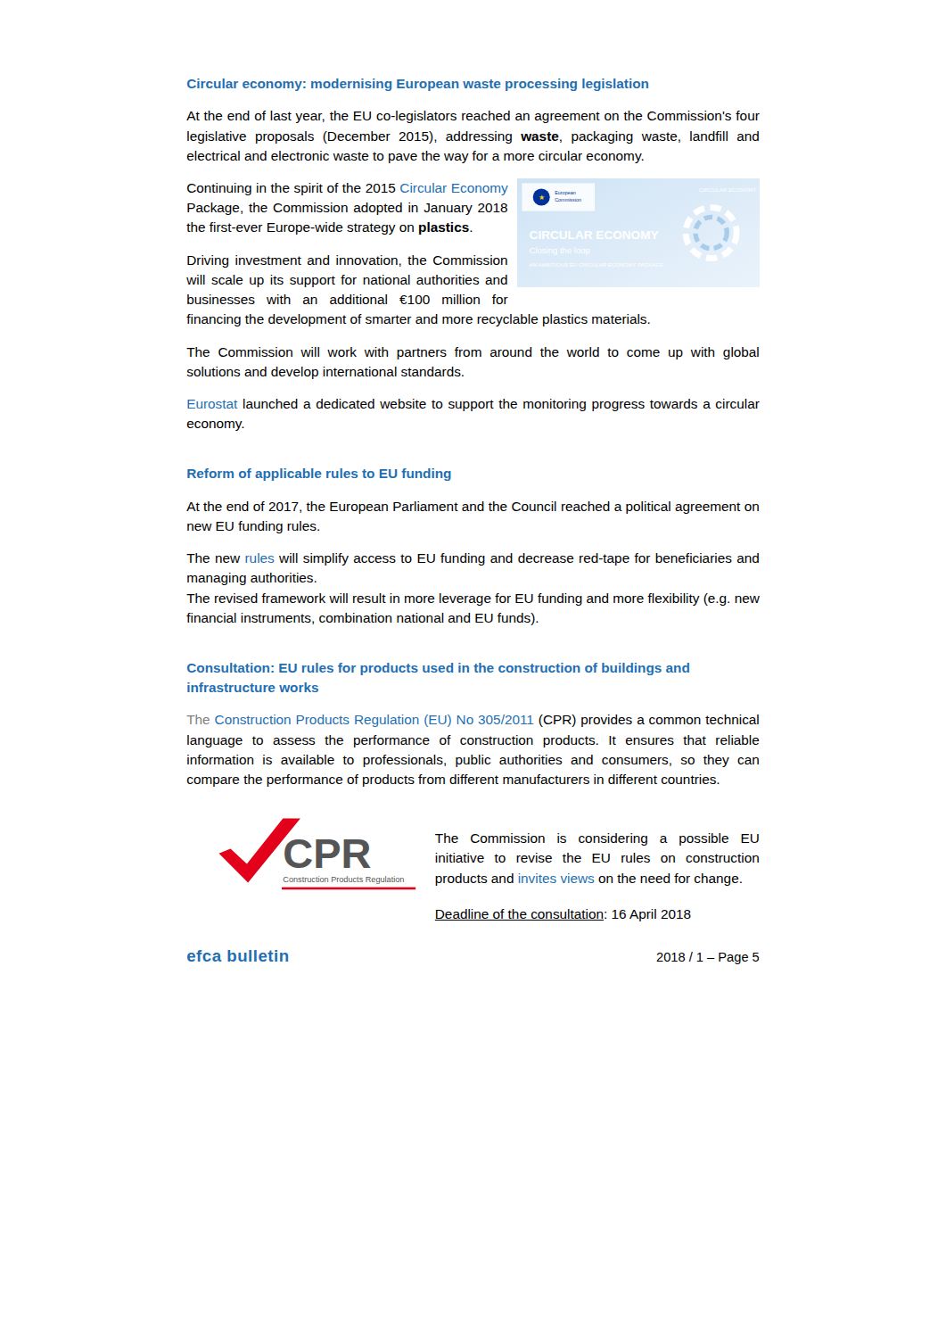Circular economy: modernising European waste processing legislation
At the end of last year, the EU co-legislators reached an agreement on the Commission's four legislative proposals (December 2015), addressing waste, packaging waste, landfill and electrical and electronic waste to pave the way for a more circular economy.
Continuing in the spirit of the 2015 Circular Economy Package, the Commission adopted in January 2018 the first-ever Europe-wide strategy on plastics.
Driving investment and innovation, the Commission will scale up its support for national authorities and businesses with an additional €100 million for financing the development of smarter and more recyclable plastics materials.
The Commission will work with partners from around the world to come up with global solutions and develop international standards.
Eurostat launched a dedicated website to support the monitoring progress towards a circular economy.
Reform of applicable rules to EU funding
At the end of 2017, the European Parliament and the Council reached a political agreement on new EU funding rules.
The new rules will simplify access to EU funding and decrease red-tape for beneficiaries and managing authorities.
The revised framework will result in more leverage for EU funding and more flexibility (e.g. new financial instruments, combination national and EU funds).
Consultation: EU rules for products used in the construction of buildings and infrastructure works
The Construction Products Regulation (EU) No 305/2011 (CPR) provides a common technical language to assess the performance of construction products. It ensures that reliable information is available to professionals, public authorities and consumers, so they can compare the performance of products from different manufacturers in different countries.
The Commission is considering a possible EU initiative to revise the EU rules on construction products and invites views on the need for change.
Deadline of the consultation: 16 April 2018
efca bulletin
2018 / 1 – Page 5